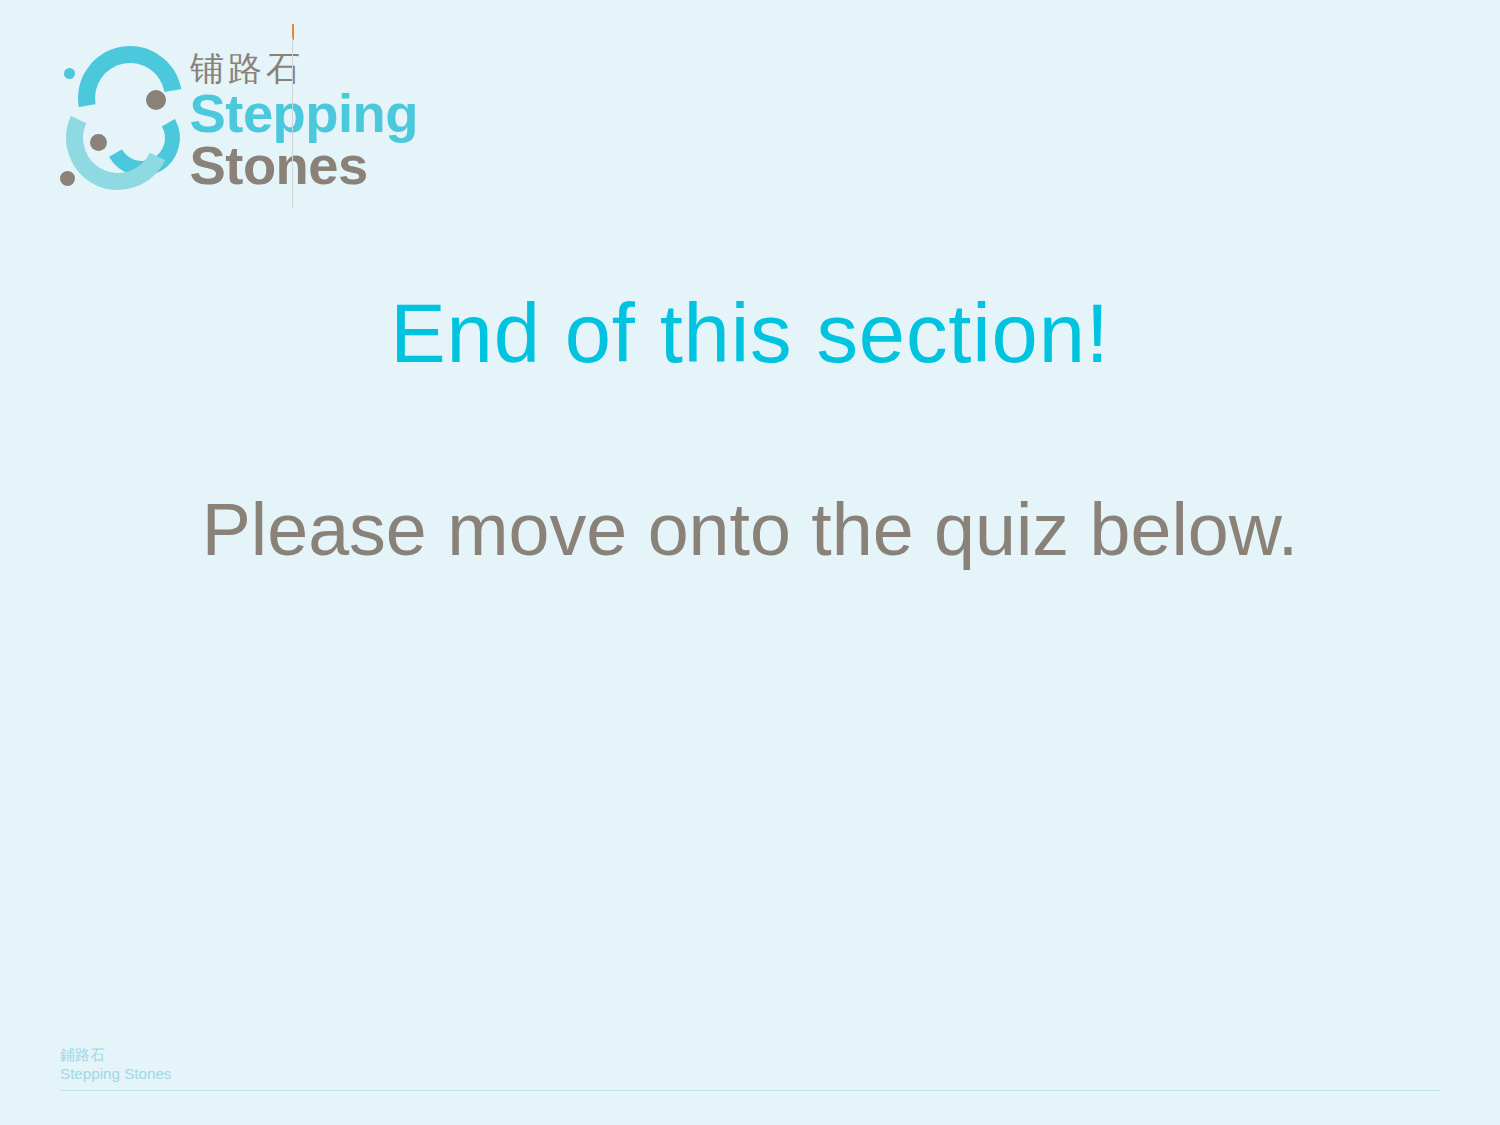铺路石
Stepping Stones
End of this section!
Please move onto the quiz below.
鋪路石
Stepping Stones